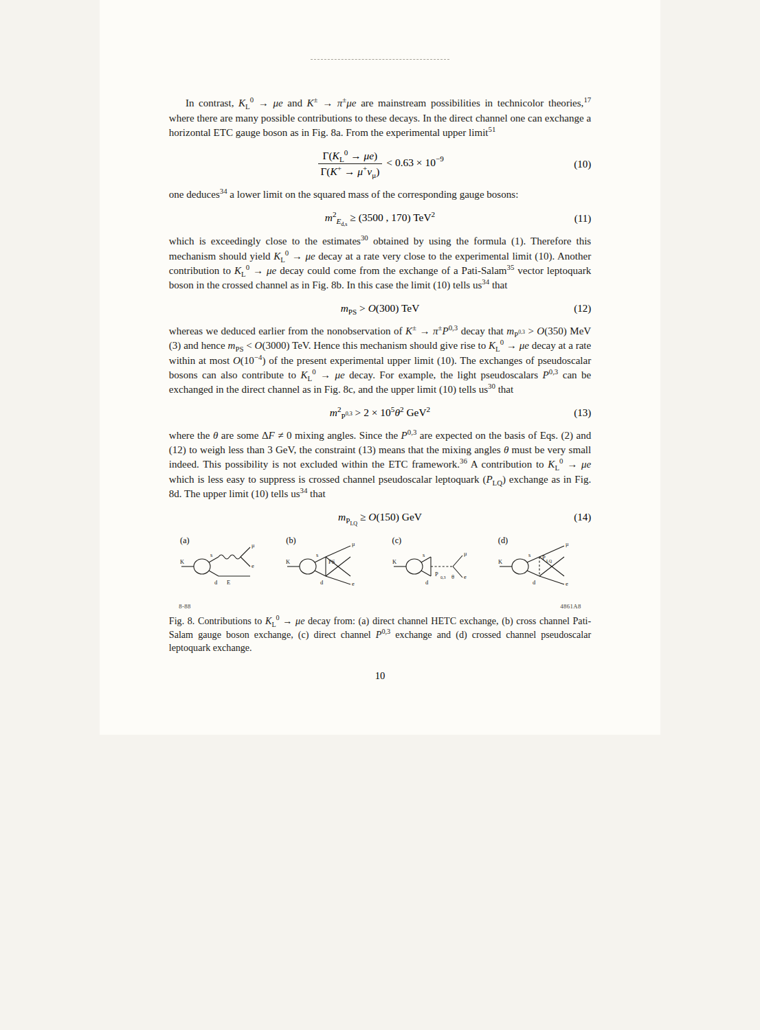In contrast, KL0 → μe and K± → π±μe are mainstream possibilities in technicolor theories,17 where there are many possible contributions to these decays. In the direct channel one can exchange a horizontal ETC gauge boson as in Fig. 8a. From the experimental upper limit51
Γ(KL0 → μe) Γ(K+ → μ+νμ) < 0.63 × 10−9 (10)
one deduces34 a lower limit on the squared mass of the corresponding gauge bosons:
m2Ed,s ≥ (3500 , 170) TeV2 (11)
which is exceedingly close to the estimates30 obtained by using the formula (1). Therefore this mechanism should yield KL0 → μe decay at a rate very close to the experimental limit (10). Another contribution to KL0 → μe decay could come from the exchange of a Pati-Salam35 vector leptoquark boson in the crossed channel as in Fig. 8b. In this case the limit (10) tells us34 that
mPS > O(300) TeV (12)
whereas we deduced earlier from the nonobservation of K± → π±P0,3 decay that mP0,3 > O(350) MeV (3) and hence mPS < O(3000) TeV. Hence this mechanism should give rise to KL0 → μe decay at a rate within at most O(10−4) of the present experimental upper limit (10). The exchanges of pseudoscalar bosons can also contribute to KL0 → μe decay. For example, the light pseudoscalars P0,3 can be exchanged in the direct channel as in Fig. 8c, and the upper limit (10) tells us30 that
m2P0,3 > 2 × 105θ2 GeV2 (13)
where the θ are some ΔF ≠ 0 mixing angles. Since the P0,3 are expected on the basis of Eqs. (2) and (12) to weigh less than 3 GeV, the constraint (13) means that the mixing angles θ must be very small indeed. This possibility is not excluded within the ETC framework.36 A contribution to KL0 → μe which is less easy to suppress is crossed channel pseudoscalar leptoquark (PLQ) exchange as in Fig. 8d. The upper limit (10) tells us34 that
mPLQ ≥ O(150) GeV (14)
(a) K s μ e d E
(b) K s μ e d PS
(c) K s μ e d P 0,3 θ
(d) K s μ e d P LQ
8-88 4861A8
Fig. 8. Contributions to KL0 → μe decay from: (a) direct channel HETC exchange, (b) cross channel Pati-Salam gauge boson exchange, (c) direct channel P0,3 exchange and (d) crossed channel pseudoscalar leptoquark exchange.
10